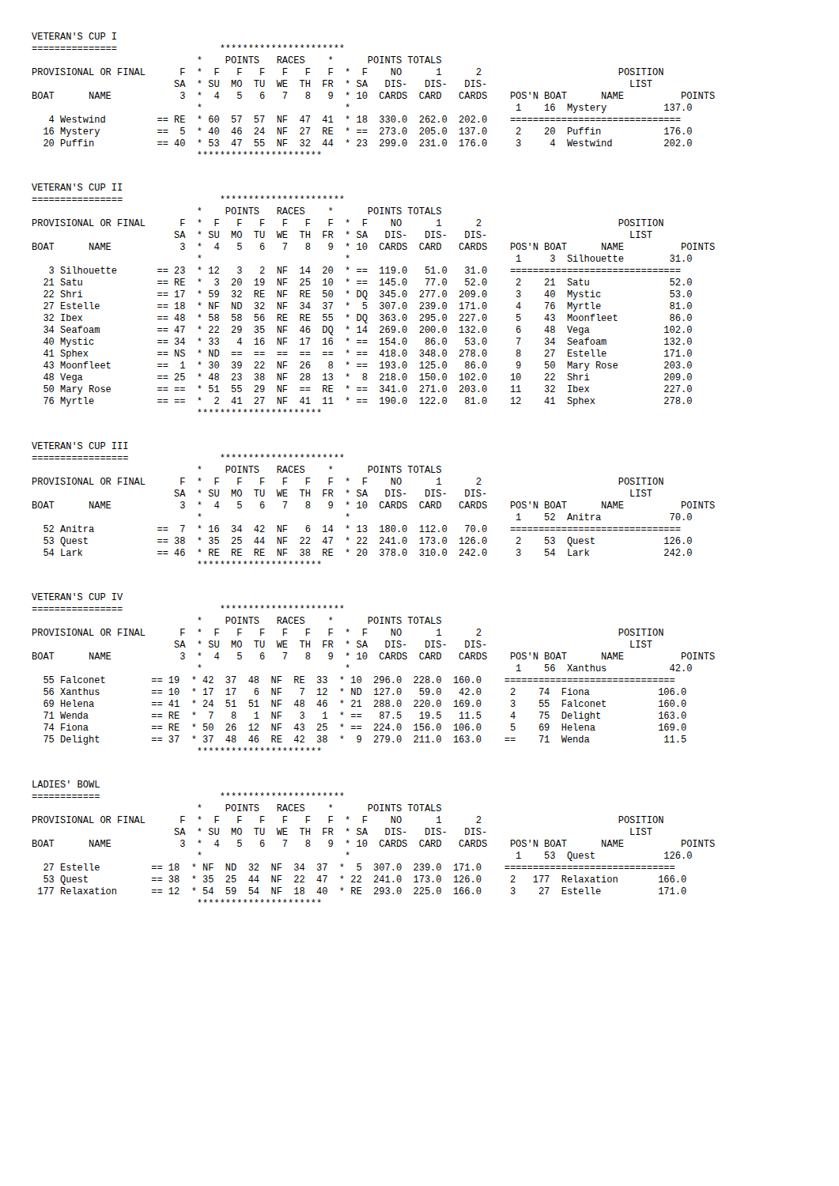VETERAN'S CUP I
===============                  **********************
                             *    POINTS   RACES    *      POINTS TOTALS
PROVISIONAL OR FINAL      F  *  F   F   F   F   F   F  *  F    NO      1      2                        POSITION
                         SA  * SU  MO  TU  WE  TH  FR  * SA   DIS-   DIS-   DIS-                         LIST
BOAT      NAME            3  *  4   5   6   7   8   9  * 10  CARDS  CARD   CARDS    POS'N BOAT      NAME          POINTS
                             *                         *                             1    16  Mystery          137.0
   4 Westwind         == RE  * 60  57  57  NF  47  41  * 18  330.0  262.0  202.0    ==============================
  16 Mystery          ==  5  * 40  46  24  NF  27  RE  * ==  273.0  205.0  137.0     2    20  Puffin           176.0
  20 Puffin           == 40  * 53  47  55  NF  32  44  * 23  299.0  231.0  176.0     3     4  Westwind         202.0
                             **********************
VETERAN'S CUP II
================                 **********************
                             *    POINTS   RACES    *      POINTS TOTALS
PROVISIONAL OR FINAL      F  *  F   F   F   F   F   F  *  F    NO      1      2                        POSITION
                         SA  * SU  MO  TU  WE  TH  FR  * SA   DIS-   DIS-   DIS-                         LIST
BOAT      NAME            3  *  4   5   6   7   8   9  * 10  CARDS  CARD   CARDS    POS'N BOAT      NAME          POINTS
                             *                         *                             1     3  Silhouette        31.0
   3 Silhouette       == 23  * 12   3   2  NF  14  20  * ==  119.0   51.0   31.0    ==============================
  21 Satu             == RE  *  3  20  19  NF  25  10  * ==  145.0   77.0   52.0     2    21  Satu              52.0
  22 Shri             == 17  * 59  32  RE  NF  RE  50  * DQ  345.0  277.0  209.0     3    40  Mystic            53.0
  27 Estelle          == 18  * NF  ND  32  NF  34  37  *  5  307.0  239.0  171.0     4    76  Myrtle            81.0
  32 Ibex             == 48  * 58  58  56  RE  RE  55  * DQ  363.0  295.0  227.0     5    43  Moonfleet         86.0
  34 Seafoam          == 47  * 22  29  35  NF  46  DQ  * 14  269.0  200.0  132.0     6    48  Vega             102.0
  40 Mystic           == 34  * 33   4  16  NF  17  16  * ==  154.0   86.0   53.0     7    34  Seafoam          132.0
  41 Sphex            == NS  * ND  ==  ==  ==  ==  ==  * ==  418.0  348.0  278.0     8    27  Estelle          171.0
  43 Moonfleet        ==  1  * 30  39  22  NF  26   8  * ==  193.0  125.0   86.0     9    50  Mary Rose        203.0
  48 Vega             == 25  * 48  23  38  NF  28  13  *  8  218.0  150.0  102.0    10    22  Shri             209.0
  50 Mary Rose        == ==  * 51  55  29  NF  ==  RE  * ==  341.0  271.0  203.0    11    32  Ibex             227.0
  76 Myrtle           == ==  *  2  41  27  NF  41  11  * ==  190.0  122.0   81.0    12    41  Sphex            278.0
                             **********************
VETERAN'S CUP III
=================                **********************
                             *    POINTS   RACES    *      POINTS TOTALS
PROVISIONAL OR FINAL      F  *  F   F   F   F   F   F  *  F    NO      1      2                        POSITION
                         SA  * SU  MO  TU  WE  TH  FR  * SA   DIS-   DIS-   DIS-                         LIST
BOAT      NAME            3  *  4   5   6   7   8   9  * 10  CARDS  CARD   CARDS    POS'N BOAT      NAME          POINTS
                             *                         *                             1    52  Anitra            70.0
  52 Anitra           ==  7  * 16  34  42  NF   6  14  * 13  180.0  112.0   70.0    ==============================
  53 Quest            == 38  * 35  25  44  NF  22  47  * 22  241.0  173.0  126.0     2    53  Quest            126.0
  54 Lark             == 46  * RE  RE  RE  NF  38  RE  * 20  378.0  310.0  242.0     3    54  Lark             242.0
                             **********************
VETERAN'S CUP IV
================                 **********************
                             *    POINTS   RACES    *      POINTS TOTALS
PROVISIONAL OR FINAL      F  *  F   F   F   F   F   F  *  F    NO      1      2                        POSITION
                         SA  * SU  MO  TU  WE  TH  FR  * SA   DIS-   DIS-   DIS-                         LIST
BOAT      NAME            3  *  4   5   6   7   8   9  * 10  CARDS  CARD   CARDS    POS'N BOAT      NAME          POINTS
                             *                         *                             1    56  Xanthus           42.0
  55 Falconet        == 19  * 42  37  48  NF  RE  33  * 10  296.0  228.0  160.0    ==============================
  56 Xanthus         == 10  * 17  17   6  NF   7  12  * ND  127.0   59.0   42.0     2    74  Fiona            106.0
  69 Helena          == 41  * 24  51  51  NF  48  46  * 21  288.0  220.0  169.0     3    55  Falconet         160.0
  71 Wenda           == RE  *  7   8   1  NF   3   1  * ==   87.5   19.5   11.5     4    75  Delight          163.0
  74 Fiona           == RE  * 50  26  12  NF  43  25  * ==  224.0  156.0  106.0     5    69  Helena           169.0
  75 Delight         == 37  * 37  48  46  RE  42  38  *  9  279.0  211.0  163.0    ==    71  Wenda             11.5
                             **********************
LADIES' BOWL
============                     **********************
                             *    POINTS   RACES    *      POINTS TOTALS
PROVISIONAL OR FINAL      F  *  F   F   F   F   F   F  *  F    NO      1      2                        POSITION
                         SA  * SU  MO  TU  WE  TH  FR  * SA   DIS-   DIS-   DIS-                         LIST
BOAT      NAME            3  *  4   5   6   7   8   9  * 10  CARDS  CARD   CARDS    POS'N BOAT      NAME          POINTS
                             *                         *                             1    53  Quest            126.0
  27 Estelle         == 18  * NF  ND  32  NF  34  37  *  5  307.0  239.0  171.0    ==============================
  53 Quest           == 38  * 35  25  44  NF  22  47  * 22  241.0  173.0  126.0     2   177  Relaxation       166.0
 177 Relaxation      == 12  * 54  59  54  NF  18  40  * RE  293.0  225.0  166.0     3    27  Estelle          171.0
                             **********************